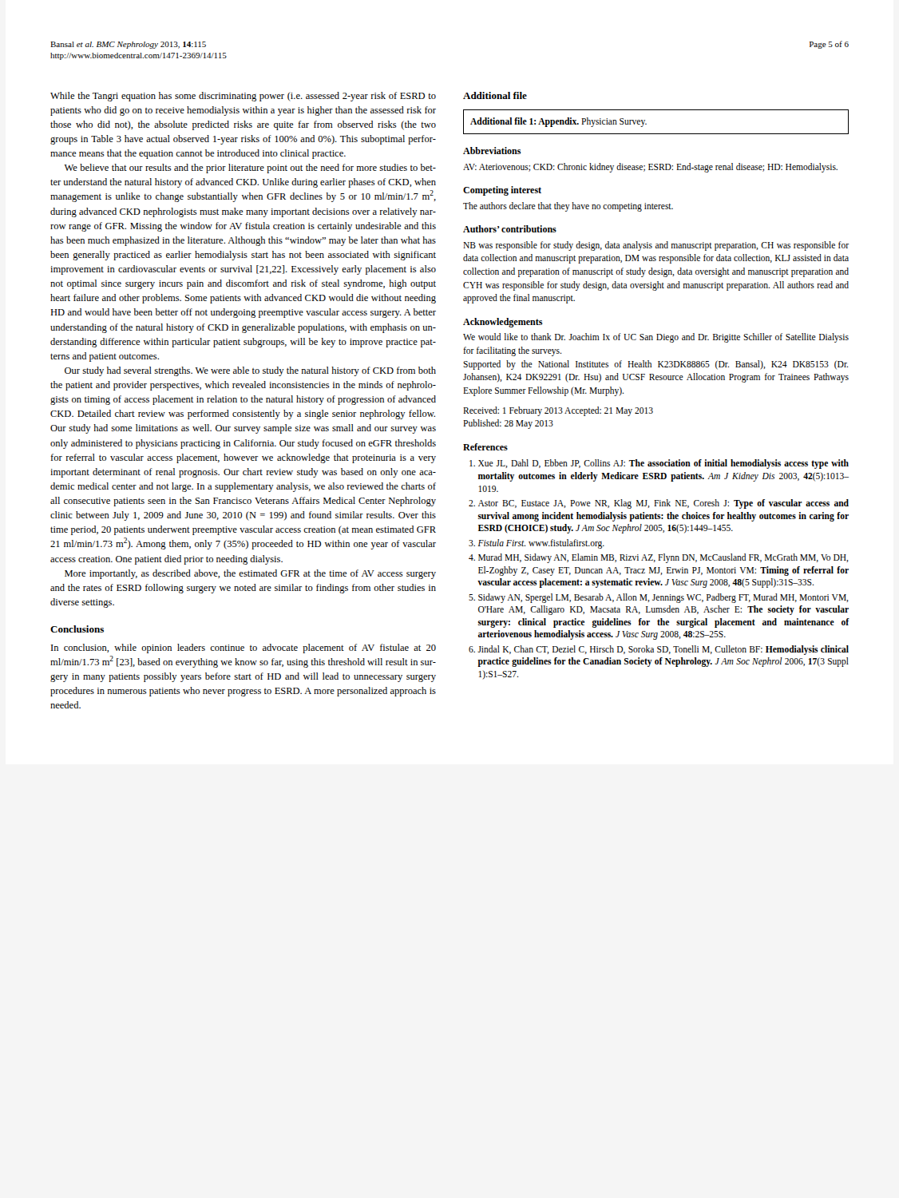Bansal et al. BMC Nephrology 2013, 14:115
http://www.biomedcentral.com/1471-2369/14/115
Page 5 of 6
While the Tangri equation has some discriminating power (i.e. assessed 2-year risk of ESRD to patients who did go on to receive hemodialysis within a year is higher than the assessed risk for those who did not), the absolute predicted risks are quite far from observed risks (the two groups in Table 3 have actual observed 1-year risks of 100% and 0%). This suboptimal performance means that the equation cannot be introduced into clinical practice.
We believe that our results and the prior literature point out the need for more studies to better understand the natural history of advanced CKD. Unlike during earlier phases of CKD, when management is unlike to change substantially when GFR declines by 5 or 10 ml/min/1.7 m2, during advanced CKD nephrologists must make many important decisions over a relatively narrow range of GFR. Missing the window for AV fistula creation is certainly undesirable and this has been much emphasized in the literature. Although this “window” may be later than what has been generally practiced as earlier hemodialysis start has not been associated with significant improvement in cardiovascular events or survival [21,22]. Excessively early placement is also not optimal since surgery incurs pain and discomfort and risk of steal syndrome, high output heart failure and other problems. Some patients with advanced CKD would die without needing HD and would have been better off not undergoing preemptive vascular access surgery. A better understanding of the natural history of CKD in generalizable populations, with emphasis on understanding difference within particular patient subgroups, will be key to improve practice patterns and patient outcomes.
Our study had several strengths. We were able to study the natural history of CKD from both the patient and provider perspectives, which revealed inconsistencies in the minds of nephrologists on timing of access placement in relation to the natural history of progression of advanced CKD. Detailed chart review was performed consistently by a single senior nephrology fellow. Our study had some limitations as well. Our survey sample size was small and our survey was only administered to physicians practicing in California. Our study focused on eGFR thresholds for referral to vascular access placement, however we acknowledge that proteinuria is a very important determinant of renal prognosis. Our chart review study was based on only one academic medical center and not large. In a supplementary analysis, we also reviewed the charts of all consecutive patients seen in the San Francisco Veterans Affairs Medical Center Nephrology clinic between July 1, 2009 and June 30, 2010 (N = 199) and found similar results. Over this time period, 20 patients underwent preemptive vascular access creation (at mean estimated GFR 21 ml/min/1.73 m2). Among them, only 7 (35%) proceeded to HD within one year of vascular access creation. One patient died prior to needing dialysis.
More importantly, as described above, the estimated GFR at the time of AV access surgery and the rates of ESRD following surgery we noted are similar to findings from other studies in diverse settings.
Conclusions
In conclusion, while opinion leaders continue to advocate placement of AV fistulae at 20 ml/min/1.73 m2 [23], based on everything we know so far, using this threshold will result in surgery in many patients possibly years before start of HD and will lead to unnecessary surgery procedures in numerous patients who never progress to ESRD. A more personalized approach is needed.
Additional file
Additional file 1: Appendix. Physician Survey.
Abbreviations
AV: Ateriovenous; CKD: Chronic kidney disease; ESRD: End-stage renal disease; HD: Hemodialysis.
Competing interest
The authors declare that they have no competing interest.
Authors’ contributions
NB was responsible for study design, data analysis and manuscript preparation, CH was responsible for data collection and manuscript preparation, DM was responsible for data collection, KLJ assisted in data collection and preparation of manuscript of study design, data oversight and manuscript preparation and CYH was responsible for study design, data oversight and manuscript preparation. All authors read and approved the final manuscript.
Acknowledgements
We would like to thank Dr. Joachim Ix of UC San Diego and Dr. Brigitte Schiller of Satellite Dialysis for facilitating the surveys.
Supported by the National Institutes of Health K23DK88865 (Dr. Bansal), K24 DK85153 (Dr. Johansen), K24 DK92291 (Dr. Hsu) and UCSF Resource Allocation Program for Trainees Pathways Explore Summer Fellowship (Mr. Murphy).
Received: 1 February 2013 Accepted: 21 May 2013
Published: 28 May 2013
References
Xue JL, Dahl D, Ebben JP, Collins AJ: The association of initial hemodialysis access type with mortality outcomes in elderly Medicare ESRD patients. Am J Kidney Dis 2003, 42(5):1013–1019.
Astor BC, Eustace JA, Powe NR, Klag MJ, Fink NE, Coresh J: Type of vascular access and survival among incident hemodialysis patients: the choices for healthy outcomes in caring for ESRD (CHOICE) study. J Am Soc Nephrol 2005, 16(5):1449–1455.
Fistula First. www.fistulafirst.org.
Murad MH, Sidawy AN, Elamin MB, Rizvi AZ, Flynn DN, McCausland FR, McGrath MM, Vo DH, El-Zoghby Z, Casey ET, Duncan AA, Tracz MJ, Erwin PJ, Montori VM: Timing of referral for vascular access placement: a systematic review. J Vasc Surg 2008, 48(5 Suppl):31S–33S.
Sidawy AN, Spergel LM, Besarab A, Allon M, Jennings WC, Padberg FT, Murad MH, Montori VM, O'Hare AM, Calligaro KD, Macsata RA, Lumsden AB, Ascher E: The society for vascular surgery: clinical practice guidelines for the surgical placement and maintenance of arteriovenous hemodialysis access. J Vasc Surg 2008, 48:2S–25S.
Jindal K, Chan CT, Deziel C, Hirsch D, Soroka SD, Tonelli M, Culleton BF: Hemodialysis clinical practice guidelines for the Canadian Society of Nephrology. J Am Soc Nephrol 2006, 17(3 Suppl 1):S1–S27.